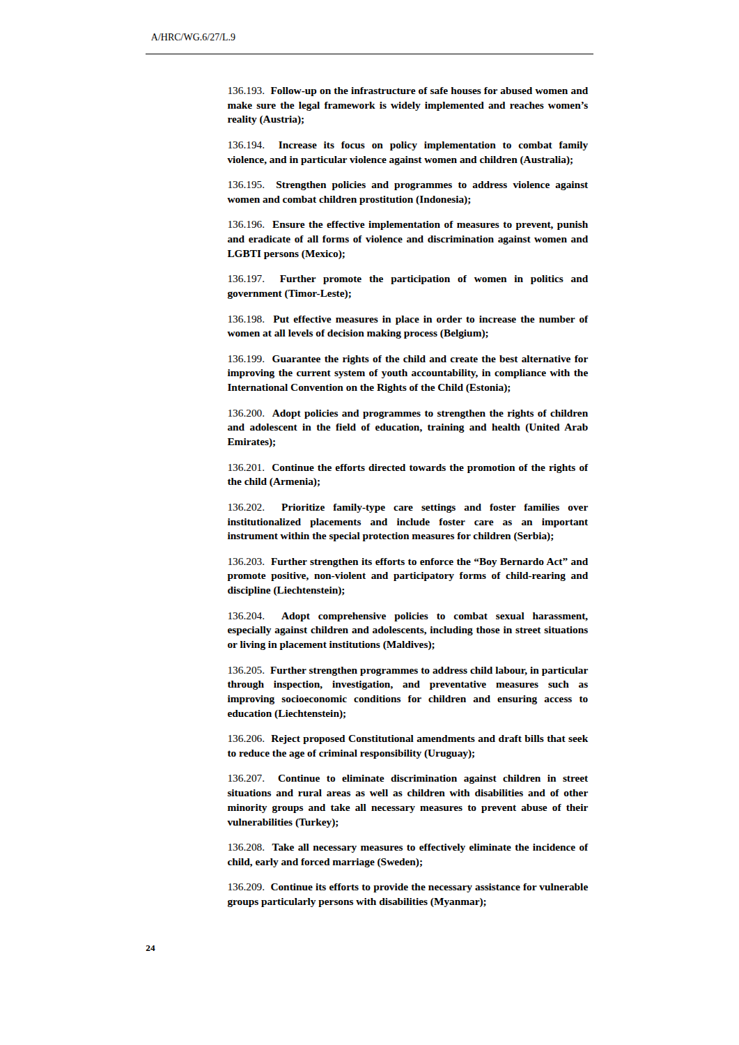A/HRC/WG.6/27/L.9
136.193. Follow-up on the infrastructure of safe houses for abused women and make sure the legal framework is widely implemented and reaches women’s reality (Austria);
136.194. Increase its focus on policy implementation to combat family violence, and in particular violence against women and children (Australia);
136.195. Strengthen policies and programmes to address violence against women and combat children prostitution (Indonesia);
136.196. Ensure the effective implementation of measures to prevent, punish and eradicate of all forms of violence and discrimination against women and LGBTI persons (Mexico);
136.197. Further promote the participation of women in politics and government (Timor-Leste);
136.198. Put effective measures in place in order to increase the number of women at all levels of decision making process (Belgium);
136.199. Guarantee the rights of the child and create the best alternative for improving the current system of youth accountability, in compliance with the International Convention on the Rights of the Child (Estonia);
136.200. Adopt policies and programmes to strengthen the rights of children and adolescent in the field of education, training and health (United Arab Emirates);
136.201. Continue the efforts directed towards the promotion of the rights of the child (Armenia);
136.202. Prioritize family-type care settings and foster families over institutionalized placements and include foster care as an important instrument within the special protection measures for children (Serbia);
136.203. Further strengthen its efforts to enforce the “Boy Bernardo Act” and promote positive, non-violent and participatory forms of child-rearing and discipline (Liechtenstein);
136.204. Adopt comprehensive policies to combat sexual harassment, especially against children and adolescents, including those in street situations or living in placement institutions (Maldives);
136.205. Further strengthen programmes to address child labour, in particular through inspection, investigation, and preventative measures such as improving socioeconomic conditions for children and ensuring access to education (Liechtenstein);
136.206. Reject proposed Constitutional amendments and draft bills that seek to reduce the age of criminal responsibility (Uruguay);
136.207. Continue to eliminate discrimination against children in street situations and rural areas as well as children with disabilities and of other minority groups and take all necessary measures to prevent abuse of their vulnerabilities (Turkey);
136.208. Take all necessary measures to effectively eliminate the incidence of child, early and forced marriage (Sweden);
136.209. Continue its efforts to provide the necessary assistance for vulnerable groups particularly persons with disabilities (Myanmar);
24